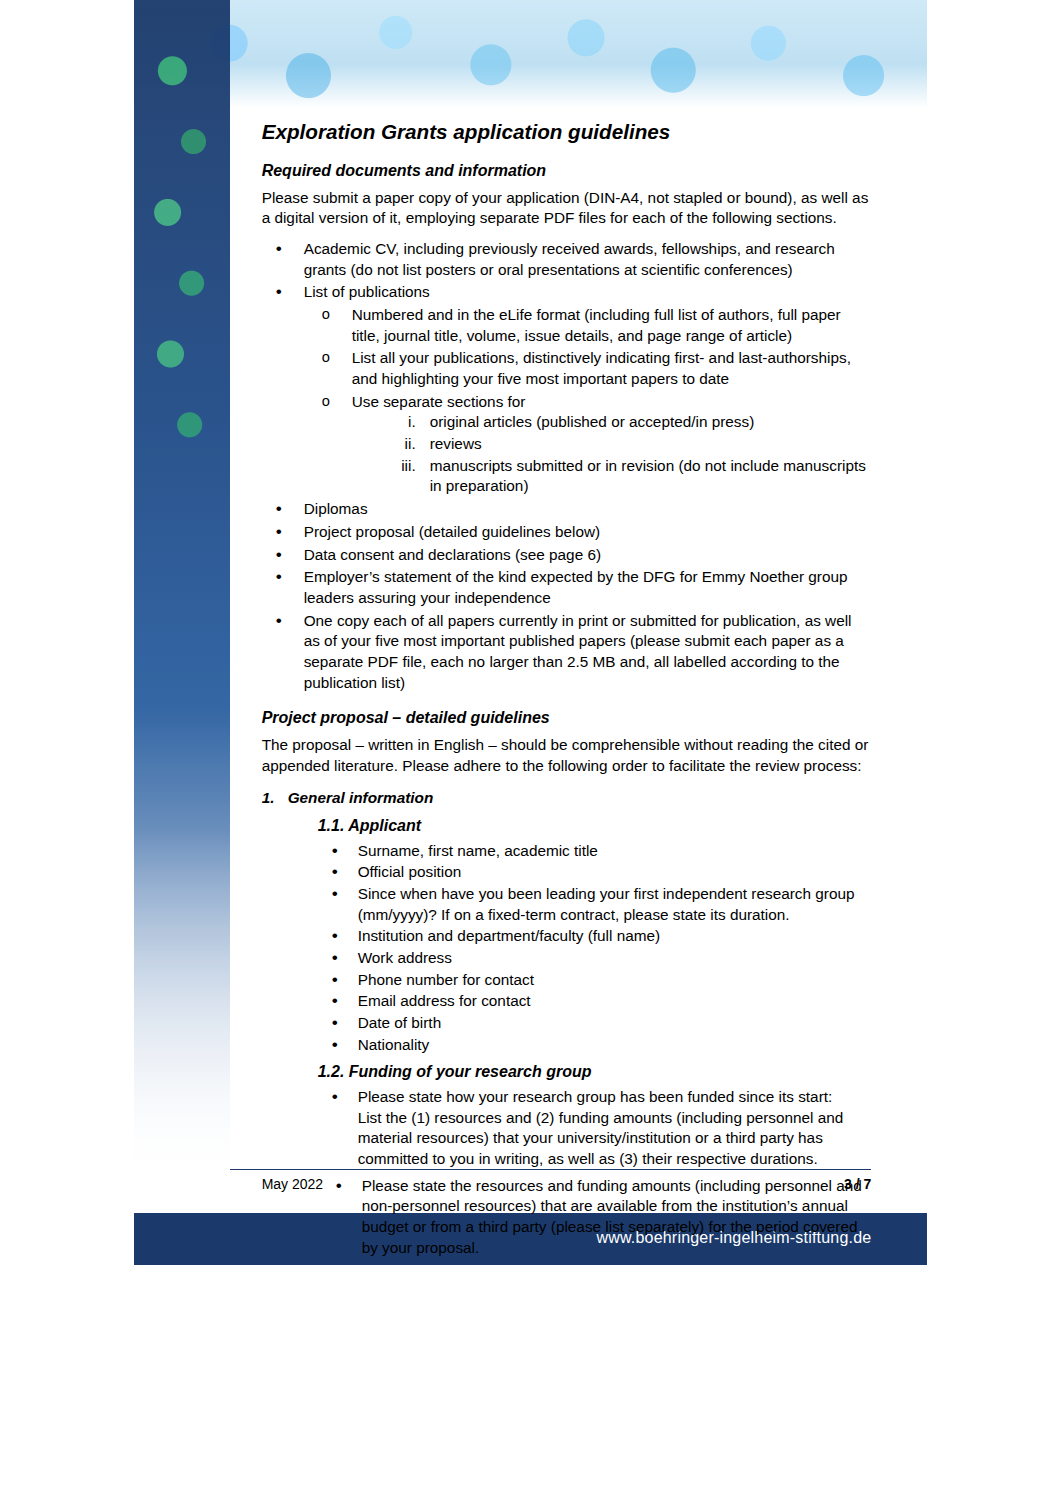Exploration Grants application guidelines
Required documents and information
Please submit a paper copy of your application (DIN-A4, not stapled or bound), as well as a digital version of it, employing separate PDF files for each of the following sections.
Academic CV, including previously received awards, fellowships, and research grants (do not list posters or oral presentations at scientific conferences)
List of publications
Numbered and in the eLife format (including full list of authors, full paper title, journal title, volume, issue details, and page range of article)
List all your publications, distinctively indicating first- and last-authorships, and highlighting your five most important papers to date
Use separate sections for
original articles (published or accepted/in press)
reviews
manuscripts submitted or in revision (do not include manuscripts in preparation)
Diplomas
Project proposal (detailed guidelines below)
Data consent and declarations (see page 6)
Employer’s statement of the kind expected by the DFG for Emmy Noether group leaders assuring your independence
One copy each of all papers currently in print or submitted for publication, as well as of your five most important published papers (please submit each paper as a separate PDF file, each no larger than 2.5 MB and, all labelled according to the publication list)
Project proposal – detailed guidelines
The proposal – written in English – should be comprehensible without reading the cited or appended literature. Please adhere to the following order to facilitate the review process:
General information
1.1. Applicant
Surname, first name, academic title
Official position
Since when have you been leading your first independent research group (mm/yyyy)? If on a fixed-term contract, please state its duration.
Institution and department/faculty (full name)
Work address
Phone number for contact
Email address for contact
Date of birth
Nationality
1.2. Funding of your research group
Please state how your research group has been funded since its start:
List the (1) resources and (2) funding amounts (including personnel and material resources) that your university/institution or a third party has committed to you in writing, as well as (3) their respective durations.
Please state the resources and funding amounts (including personnel and non-personnel resources) that are available from the institution’s annual budget or from a third party (please list separately) for the period covered by your proposal.
May 2022 3 / 7
www.boehringer-ingelheim-stiftung.de